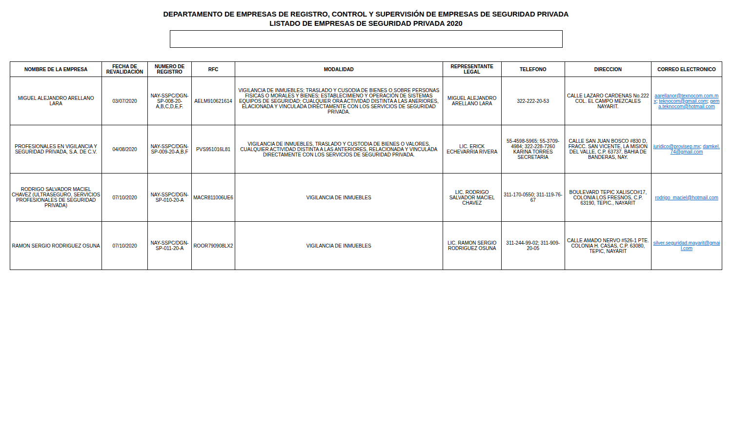DEPARTAMENTO DE EMPRESAS DE REGISTRO, CONTROL Y SUPERVISIÓN DE EMPRESAS DE SEGURIDAD PRIVADA
LISTADO DE EMPRESAS DE SEGURIDAD PRIVADA 2020
| NOMBRE DE LA EMPRESA | FECHA DE REVALIDACIÓN | NUMERO DE REGISTRO | RFC | MODALIDAD | REPRESENTANTE LEGAL | TELEFONO | DIRECCION | CORREO ELECTRONICO |
| --- | --- | --- | --- | --- | --- | --- | --- | --- |
| MIGUEL ALEJANDRO ARELLANO LARA | 03/07/2020 | NAY-SSPC/DGN-SP-008-20-A,B,C,D,E,F. | AELM910621614 | VIGILANCIA DE INMUEBLES; TRASLADO Y CUSODIA DE BIENES O SOBRE PERSONAS FISICAS O MORALES Y BIENES; ESTABLECIMIENO Y OPERACIÓN DE SISTEMAS EQUIPOS DE SEGURIDAD; CUALQUIER ORA ACTIVIDAD DISTINTA A LAS ANERIORES, ELACIONADA Y VINCULADA DIRECTAMENTE CON LOS SERVICIOS DE SEGURIDAD PRIVADA. | MIGUEL ALEJANDRO ARELLANO LARA | 322-222-20-53 | CALLE LAZARO CARDENAS No.222 COL. EL CAMPO MEZCALES NAYARIT. | aarellanor@texnocom.com.mx ; teknocom@gmail.com ; gema.teknocom@hotmail.com |
| PROFESIONALES EN VIGILANCIA Y SEGURIDAD PRIVADA, S.A. DE C.V. | 04/08/2020 | NAY-SSPC/DGN-SP-009-20-A,B,F | PVS951016L81 | VIGILANCIA DE INMUEBLES, TRASLADO Y CUSTODIA DE BIENES O VALORES, CUALQUIER ACTIVIDAD DISTINTA A LAS ANTERIORES, RELACIONADA Y VINCULADA DIRECTAMENTE CON LOS SERVICIOS DE SEGURIDAD PRIVADA. | LIC. ERICK ECHEVARRIA RIVERA | 55-4598-5965; 55-3709-4984; 322-228-7260 KARINA TORRES SECRETARIA | CALLE SAN JUAN BOSCO #830 D, FRACC. SAN VICENTE, LA MISION DEL VALLE, C.P. 63737, BAHIA DE BANDERAS, NAY. | juridico@provisep.mx ; damkel.74@gmail.com |
| RODRIGO SALVADOR MACIEL CHAVEZ (ULTRASEGURO, SERVICIOS PROFESIONALES DE SEGURIDAD PRIVADA) | 07/10/2020 | NAY-SSPC/DGN-SP-010-20-A | MACR811006UE6 | VIGILANCIA DE INMUEBLES | LIC. RODRIGO SALVADOR MACIEL CHAVEZ | 311-170-0550; 311-119-76-67 | BOULEVARD TEPIC XALISCO#17, COLONIA LOS FRESNOS, C.P. 63190, TEPIC., NAYARIT | rodrigo_maciel@hotmail.com |
| RAMON SERGIO RODRIGUEZ OSUNA | 07/10/2020 | NAY-SSPC/DGN-SP-011-20-A | ROOR790908LX2 | VIGILANCIA DE INMUEBLES | LIC. RAMON SERGIO RODRIGUEZ OSUNA | 311-244-99-02; 311-909-20-05 | CALLE AMADO NERVO #526-1 PTE. COLONIA H. CASAS, C.P. 63080, TEPIC, NAYARIT | silver.seguridad.mayarit@gmail.com |